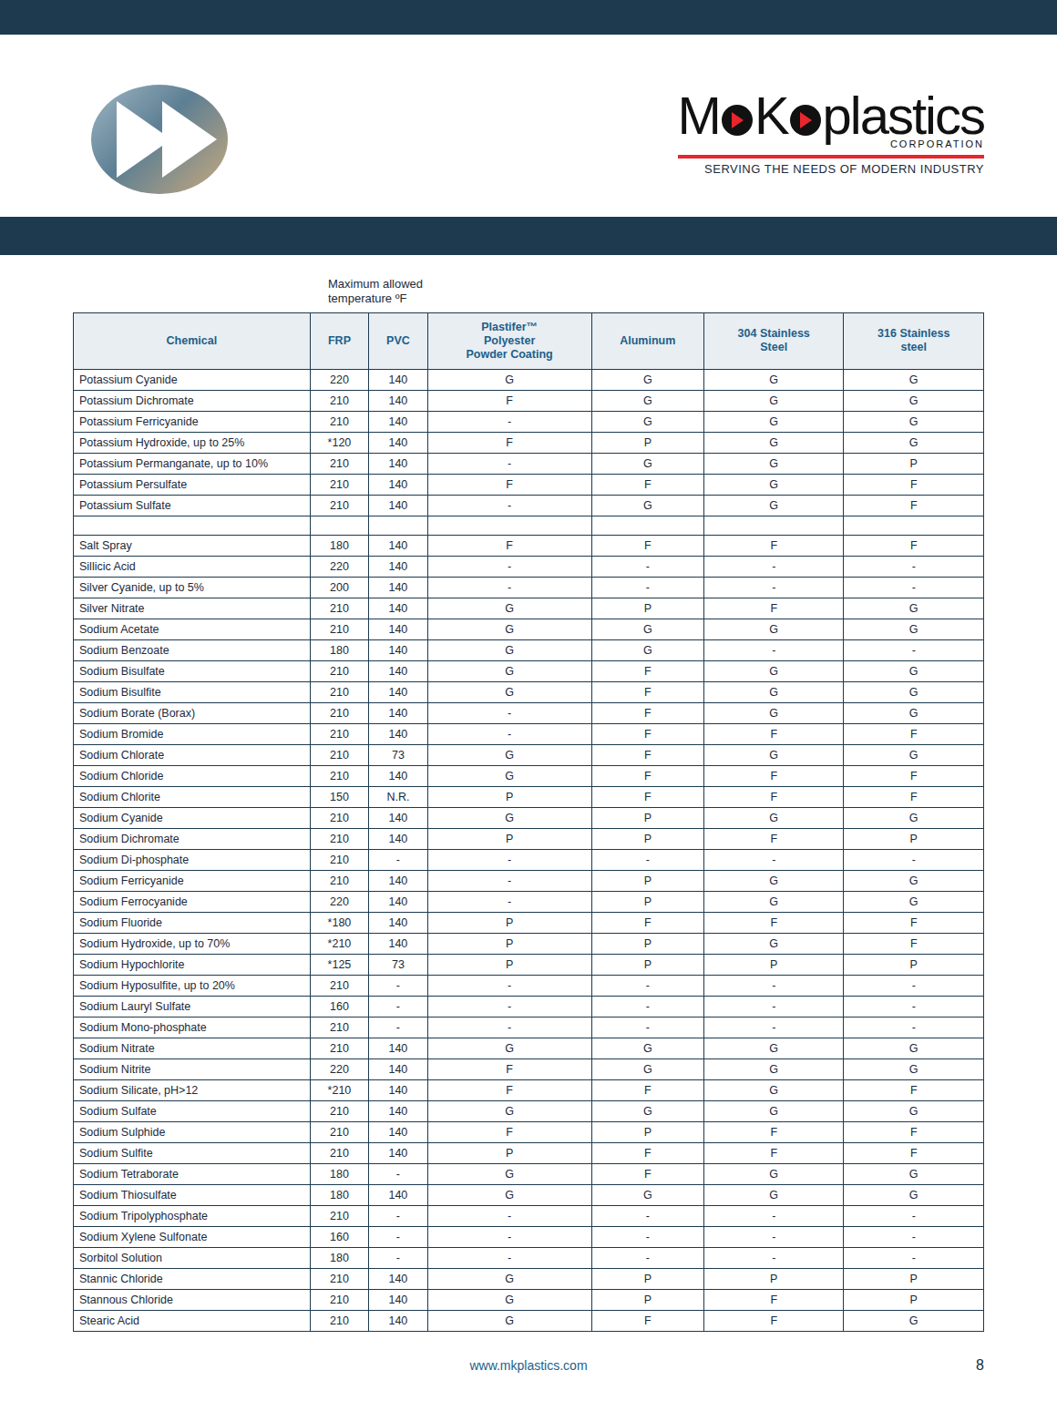M K plastics
CORPORATION
SERVING THE NEEDS OF MODERN INDUSTRY
Maximum allowed
temperature ºF
| Chemical | FRP | PVC | Plastifer™ Polyester Powder Coating | Aluminum | 304 Stainless Steel | 316 Stainless steel |
| --- | --- | --- | --- | --- | --- | --- |
| Potassium Cyanide | 220 | 140 | G | G | G | G |
| Potassium Dichromate | 210 | 140 | F | G | G | G |
| Potassium Ferricyanide | 210 | 140 | - | G | G | G |
| Potassium Hydroxide, up to 25% | *120 | 140 | F | P | G | G |
| Potassium Permanganate, up to 10% | 210 | 140 | - | G | G | P |
| Potassium Persulfate | 210 | 140 | F | F | G | F |
| Potassium Sulfate | 210 | 140 | - | G | G | F |
| Salt Spray | 180 | 140 | F | F | F | F |
| Sillicic Acid | 220 | 140 | - | - | - | - |
| Silver Cyanide, up to 5% | 200 | 140 | - | - | - | - |
| Silver Nitrate | 210 | 140 | G | P | F | G |
| Sodium Acetate | 210 | 140 | G | G | G | G |
| Sodium Benzoate | 180 | 140 | G | G | - | - |
| Sodium Bisulfate | 210 | 140 | G | F | G | G |
| Sodium Bisulfite | 210 | 140 | G | F | G | G |
| Sodium Borate (Borax) | 210 | 140 | - | F | G | G |
| Sodium Bromide | 210 | 140 | - | F | F | F |
| Sodium Chlorate | 210 | 73 | G | F | G | G |
| Sodium Chloride | 210 | 140 | G | F | F | F |
| Sodium Chlorite | 150 | N.R. | P | F | F | F |
| Sodium Cyanide | 210 | 140 | G | P | G | G |
| Sodium Dichromate | 210 | 140 | P | P | F | P |
| Sodium Di-phosphate | 210 | - | - | - | - | - |
| Sodium Ferricyanide | 210 | 140 | - | P | G | G |
| Sodium Ferrocyanide | 220 | 140 | - | P | G | G |
| Sodium Fluoride | *180 | 140 | P | F | F | F |
| Sodium Hydroxide, up to 70% | *210 | 140 | P | P | G | F |
| Sodium Hypochlorite | *125 | 73 | P | P | P | P |
| Sodium Hyposulfite, up to 20% | 210 | - | - | - | - | - |
| Sodium Lauryl Sulfate | 160 | - | - | - | - | - |
| Sodium Mono-phosphate | 210 | - | - | - | - | - |
| Sodium Nitrate | 210 | 140 | G | G | G | G |
| Sodium Nitrite | 220 | 140 | F | G | G | G |
| Sodium Silicate, pH>12 | *210 | 140 | F | F | G | F |
| Sodium Sulfate | 210 | 140 | G | G | G | G |
| Sodium Sulphide | 210 | 140 | F | P | F | F |
| Sodium Sulfite | 210 | 140 | P | F | F | F |
| Sodium Tetraborate | 180 | - | G | F | G | G |
| Sodium Thiosulfate | 180 | 140 | G | G | G | G |
| Sodium Tripolyphosphate | 210 | - | - | - | - | - |
| Sodium Xylene Sulfonate | 160 | - | - | - | - | - |
| Sorbitol Solution | 180 | - | - | - | - | - |
| Stannic Chloride | 210 | 140 | G | P | P | P |
| Stannous Chloride | 210 | 140 | G | P | F | P |
| Stearic Acid | 210 | 140 | G | F | F | G |
www.mkplastics.com
8